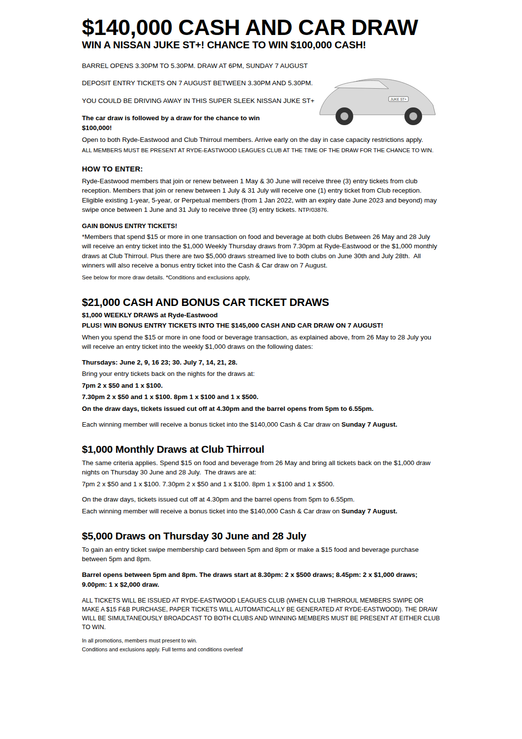$140,000 CASH AND CAR DRAW
WIN A NISSAN JUKE ST+! CHANCE TO WIN $100,000 CASH!
BARREL OPENS 3.30PM TO 5.30PM. DRAW AT 6PM, SUNDAY 7 AUGUST
DEPOSIT ENTRY TICKETS ON 7 AUGUST BETWEEN 3.30PM AND 5.30PM.
YOU COULD BE DRIVING AWAY IN THIS SUPER SLEEK NISSAN JUKE ST+!
The car draw is followed by a draw for the chance to win
$100,000!
Open to both Ryde-Eastwood and Club Thirroul members. Arrive early on the day in case capacity restrictions apply.
ALL MEMBERS MUST BE PRESENT AT RYDE-EASTWOOD LEAGUES CLUB AT THE TIME OF THE DRAW FOR THE CHANCE TO WIN.
HOW TO ENTER:
Ryde-Eastwood members that join or renew between 1 May & 30 June will receive three (3) entry tickets from club reception. Members that join or renew between 1 July & 31 July will receive one (1) entry ticket from Club reception. Eligible existing 1-year, 5-year, or Perpetual members (from 1 Jan 2022, with an expiry date June 2023 and beyond) may swipe once between 1 June and 31 July to receive three (3) entry tickets. NTP/03876.
GAIN BONUS ENTRY TICKETS!
*Members that spend $15 or more in one transaction on food and beverage at both clubs Between 26 May and 28 July will receive an entry ticket into the $1,000 Weekly Thursday draws from 7.30pm at Ryde-Eastwood or the $1,000 monthly draws at Club Thirroul. Plus there are two $5,000 draws streamed live to both clubs on June 30th and July 28th. All winners will also receive a bonus entry ticket into the Cash & Car draw on 7 August.
See below for more draw details. *Conditions and exclusions apply,
$21,000 CASH AND BONUS CAR TICKET DRAWS
$1,000 WEEKLY DRAWS at Ryde-Eastwood
PLUS! WIN BONUS ENTRY TICKETS INTO THE $145,000 CASH AND CAR DRAW ON 7 AUGUST!
When you spend the $15 or more in one food or beverage transaction, as explained above, from 26 May to 28 July you will receive an entry ticket into the weekly $1,000 draws on the following dates:
Thursdays: June 2, 9, 16 23; 30. July 7, 14, 21, 28.
Bring your entry tickets back on the nights for the draws at:
7pm 2 x $50 and 1 x $100.
7.30pm 2 x $50 and 1 x $100. 8pm 1 x $100 and 1 x $500.
On the draw days, tickets issued cut off at 4.30pm and the barrel opens from 5pm to 6.55pm.
Each winning member will receive a bonus ticket into the $140,000 Cash & Car draw on Sunday 7 August.
$1,000 Monthly Draws at Club Thirroul
The same criteria applies. Spend $15 on food and beverage from 26 May and bring all tickets back on the $1,000 draw nights on Thursday 30 June and 28 July. The draws are at:
7pm 2 x $50 and 1 x $100. 7.30pm 2 x $50 and 1 x $100. 8pm 1 x $100 and 1 x $500.
On the draw days, tickets issued cut off at 4.30pm and the barrel opens from 5pm to 6.55pm.
Each winning member will receive a bonus ticket into the $140,000 Cash & Car draw on Sunday 7 August.
$5,000 Draws on Thursday 30 June and 28 July
To gain an entry ticket swipe membership card between 5pm and 8pm or make a $15 food and beverage purchase between 5pm and 8pm.
Barrel opens between 5pm and 8pm. The draws start at 8.30pm: 2 x $500 draws; 8.45pm: 2 x $1,000 draws; 9.00pm: 1 x $2,000 draw.
ALL TICKETS WILL BE ISSUED AT RYDE-EASTWOOD LEAGUES CLUB (WHEN CLUB THIRROUL MEMBERS SWIPE OR MAKE A $15 F&B PURCHASE, PAPER TICKETS WILL AUTOMATICALLY BE GENERATED AT RYDE-EASTWOOD). THE DRAW WILL BE SIMULTANEOUSLY BROADCAST TO BOTH CLUBS AND WINNING MEMBERS MUST BE PRESENT AT EITHER CLUB TO WIN.
In all promotions, members must present to win.
Conditions and exclusions apply. Full terms and conditions overleaf